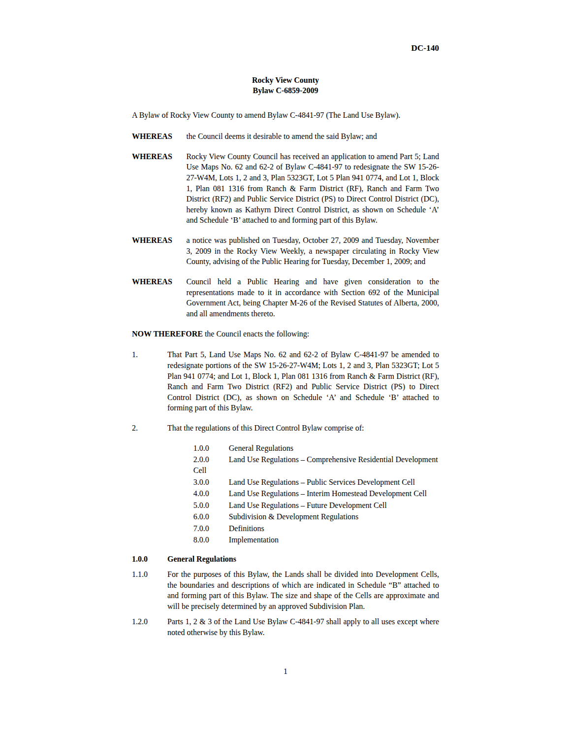DC-140
Rocky View County
Bylaw C-6859-2009
A Bylaw of Rocky View County to amend Bylaw C-4841-97 (The Land Use Bylaw).
| WHEREAS | the Council deems it desirable to amend the said Bylaw; and |
| WHEREAS | Rocky View County Council has received an application to amend Part 5; Land Use Maps No. 62 and 62-2 of Bylaw C-4841-97 to redesignate the SW 15-26-27-W4M, Lots 1, 2 and 3, Plan 5323GT, Lot 5 Plan 941 0774, and Lot 1, Block 1, Plan 081 1316 from Ranch & Farm District (RF), Ranch and Farm Two District (RF2) and Public Service District (PS) to Direct Control District (DC), hereby known as Kathyrn Direct Control District, as shown on Schedule ‘A’ and Schedule ‘B’ attached to and forming part of this Bylaw. |
| WHEREAS | a notice was published on Tuesday, October 27, 2009 and Tuesday, November 3, 2009 in the Rocky View Weekly, a newspaper circulating in Rocky View County, advising of the Public Hearing for Tuesday, December 1, 2009; and |
| WHEREAS | Council held a Public Hearing and have given consideration to the representations made to it in accordance with Section 692 of the Municipal Government Act, being Chapter M-26 of the Revised Statutes of Alberta, 2000, and all amendments thereto. |
NOW THEREFORE the Council enacts the following:
| 1. | That Part 5, Land Use Maps No. 62 and 62-2 of Bylaw C-4841-97 be amended to redesignate portions of the SW 15-26-27-W4M; Lots 1, 2 and 3, Plan 5323GT; Lot 5 Plan 941 0774; and Lot 1, Block 1, Plan 081 1316 from Ranch & Farm District (RF), Ranch and Farm Two District (RF2) and Public Service District (PS) to Direct Control District (DC), as shown on Schedule ‘A’ and Schedule ‘B’ attached to forming part of this Bylaw. |
| 2. | That the regulations of this Direct Control Bylaw comprise of: |
1.0.0 General Regulations
2.0.0 Land Use Regulations – Comprehensive Residential Development Cell
3.0.0 Land Use Regulations – Public Services Development Cell
4.0.0 Land Use Regulations – Interim Homestead Development Cell
5.0.0 Land Use Regulations – Future Development Cell
6.0.0 Subdivision & Development Regulations
7.0.0 Definitions
8.0.0 Implementation
1.0.0 General Regulations
| 1.1.0 | For the purposes of this Bylaw, the Lands shall be divided into Development Cells, the boundaries and descriptions of which are indicated in Schedule “B” attached to and forming part of this Bylaw. The size and shape of the Cells are approximate and will be precisely determined by an approved Subdivision Plan. |
| 1.2.0 | Parts 1, 2 & 3 of the Land Use Bylaw C-4841-97 shall apply to all uses except where noted otherwise by this Bylaw. |
1